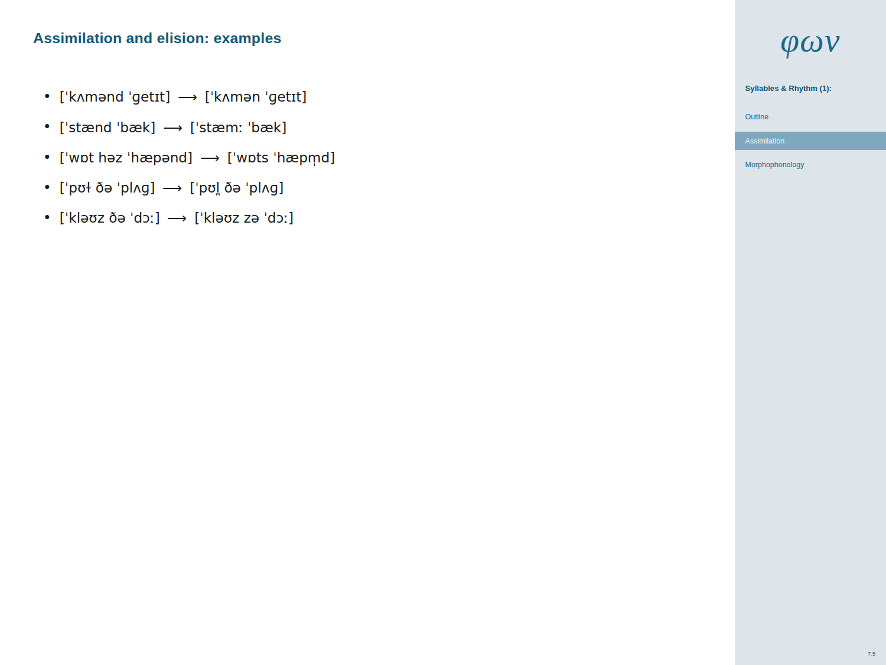Assimilation and elision: examples
[ˈkʌmənd ˈɡetɪt]⟶[ˈkʌmən ˈɡetɪt]
[ˈstænd ˈbæk]⟶[ˈstæmː ˈbæk]
[ˈwɒt həz ˈhæpənd]⟶[ˈwɒts ˈhæpm̩d]
[ˈpʊɫ ðə ˈplʌɡ]⟶[ˈpʊl̪ ðə ˈplʌɡ]
[ˈkləʊz ðə ˈdɔː]⟶[ˈkləʊz zə ˈdɔː]
φων
Syllables & Rhythm (1):
Outline
Assimilation
Morphophonology
7.5